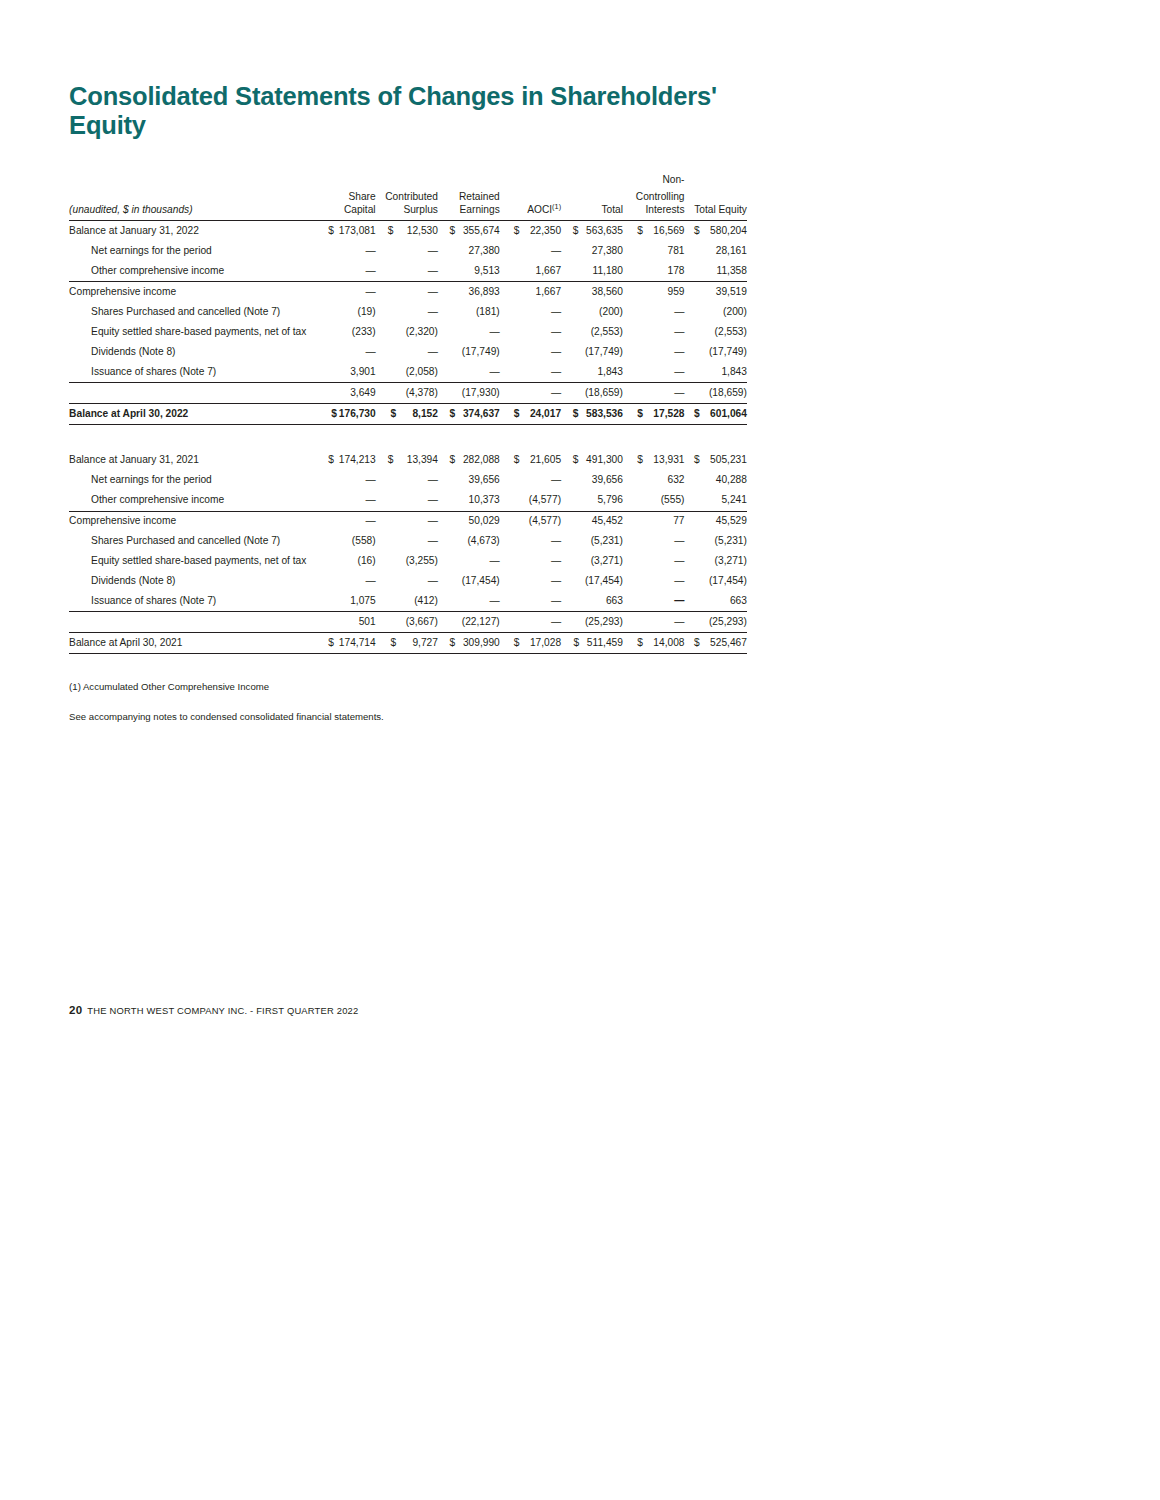Consolidated Statements of Changes in Shareholders' Equity
| | | | | | | Non- | |
| --- | --- | --- | --- | --- | --- | --- | --- |
| (unaudited, $ in thousands) | Share Capital | Contributed Surplus | Retained Earnings | AOCI (1) | Total | Controlling Interests | Total Equity |
| Balance at January 31, 2022 | $ 173,081 | $ 12,530 | $ 355,674 | $ 22,350 | $ 563,635 | $ 16,569 | $ 580,204 |
| Net earnings for the period | — | — | 27,380 | — | 27,380 | 781 | 28,161 |
| Other comprehensive income | — | — | 9,513 | 1,667 | 11,180 | 178 | 11,358 |
| Comprehensive income | — | — | 36,893 | 1,667 | 38,560 | 959 | 39,519 |
| Shares Purchased and cancelled (Note 7) | (19) | — | (181) | — | (200) | — | (200) |
| Equity settled share-based payments, net of tax | (233) | (2,320) | — | — | (2,553) | — | (2,553) |
| Dividends (Note 8) | — | — | (17,749) | — | (17,749) | — | (17,749) |
| Issuance of shares (Note 7) | 3,901 | (2,058) | — | — | 1,843 | — | 1,843 |
| | 3,649 | (4,378) | (17,930) | — | (18,659) | — | (18,659) |
| Balance at April 30, 2022 | $ 176,730 | $ 8,152 | $ 374,637 | $ 24,017 | $ 583,536 | $ 17,528 | $ 601,064 |
| Balance at January 31, 2021 | $ 174,213 | $ 13,394 | $ 282,088 | $ 21,605 | $ 491,300 | $ 13,931 | $ 505,231 |
| Net earnings for the period | — | — | 39,656 | — | 39,656 | 632 | 40,288 |
| Other comprehensive income | — | — | 10,373 | (4,577) | 5,796 | (555) | 5,241 |
| Comprehensive income | — | — | 50,029 | (4,577) | 45,452 | 77 | 45,529 |
| Shares Purchased and cancelled (Note 7) | (558) | — | (4,673) | — | (5,231) | — | (5,231) |
| Equity settled share-based payments, net of tax | (16) | (3,255) | — | — | (3,271) | — | (3,271) |
| Dividends (Note 8) | — | — | (17,454) | — | (17,454) | — | (17,454) |
| Issuance of shares (Note 7) | 1,075 | (412) | — | — | 663 | — | 663 |
| | 501 | (3,667) | (22,127) | — | (25,293) | — | (25,293) |
| Balance at April 30, 2021 | $ 174,714 | $ 9,727 | $ 309,990 | $ 17,028 | $ 511,459 | $ 14,008 | $ 525,467 |
(1) Accumulated Other Comprehensive Income
See accompanying notes to condensed consolidated financial statements.
20 THE NORTH WEST COMPANY INC. - FIRST QUARTER 2022